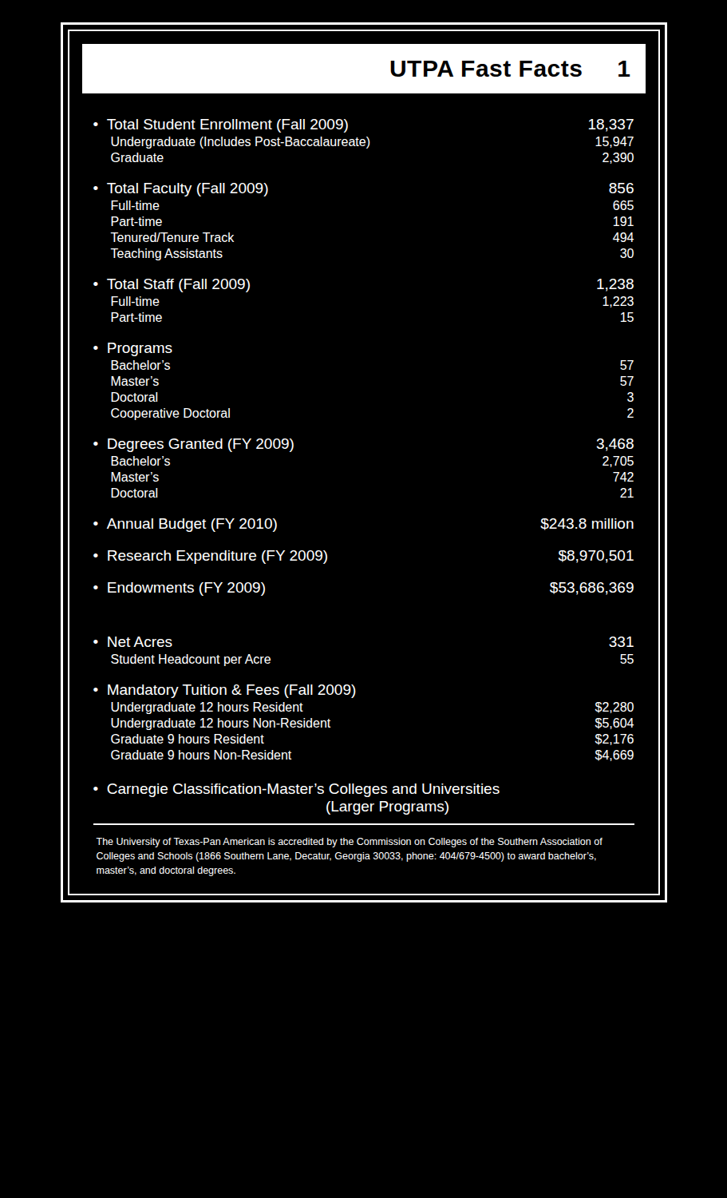UTPA Fast Facts 1
Total Student Enrollment (Fall 2009) 18,337
Undergraduate (Includes Post-Baccalaureate) 15,947
Graduate 2,390
Total Faculty (Fall 2009) 856
Full-time 665
Part-time 191
Tenured/Tenure Track 494
Teaching Assistants 30
Total Staff (Fall 2009) 1,238
Full-time 1,223
Part-time 15
Programs
Bachelor’s 57
Master’s 57
Doctoral 3
Cooperative Doctoral 2
Degrees Granted (FY 2009) 3,468
Bachelor’s 2,705
Master’s 742
Doctoral 21
Annual Budget (FY 2010)$243.8 million
Research Expenditure (FY 2009)$8,970,501
Endowments (FY 2009)$53,686,369
Net Acres 331
Student Headcount per Acre 55
Mandatory Tuition & Fees (Fall 2009)
Undergraduate 12 hours Resident$2,280
Undergraduate 12 hours Non-Resident$5,604
Graduate 9 hours Resident$2,176
Graduate 9 hours Non-Resident$4,669
Carnegie Classification-Master’s Colleges and Universities (Larger Programs)
The University of Texas-Pan American is accredited by the Commission on Colleges of the Southern Association of Colleges and Schools (1866 Southern Lane, Decatur, Georgia 30033, phone: 404/679-4500) to award bachelor’s, master’s, and doctoral degrees.